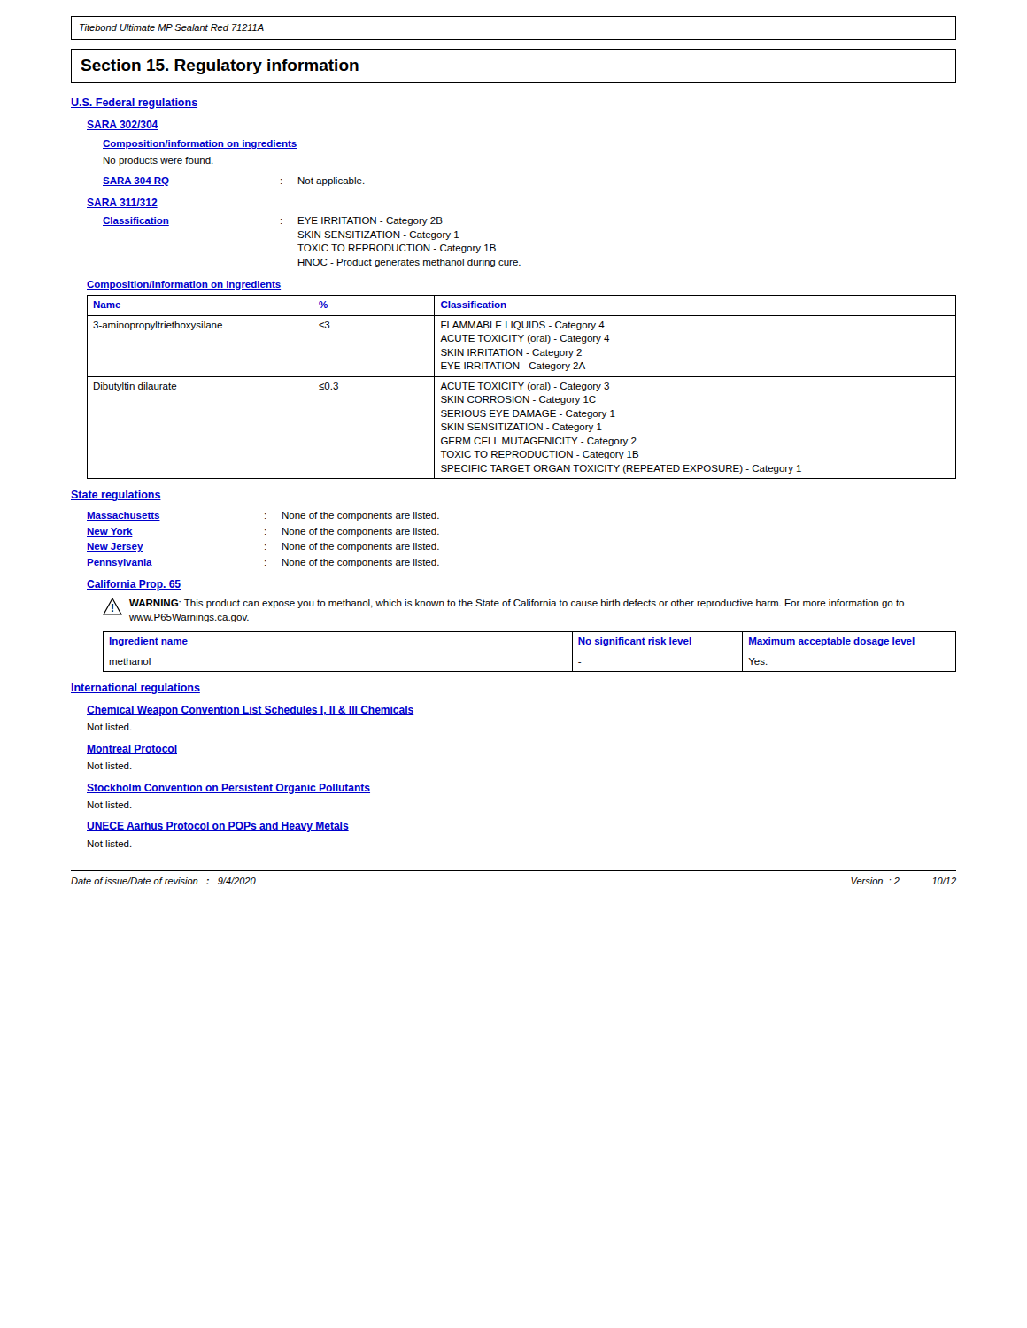Titebond Ultimate MP Sealant Red 71211A
Section 15. Regulatory information
U.S. Federal regulations
SARA 302/304
Composition/information on ingredients
No products were found.
| SARA 304 RQ | : | Not applicable. |
SARA 311/312
| Classification | : | EYE IRRITATION - Category 2B SKIN SENSITIZATION - Category 1 TOXIC TO REPRODUCTION - Category 1B HNOC - Product generates methanol during cure. |
Composition/information on ingredients
| Name | % | Classification |
| --- | --- | --- |
| 3-aminopropyltriethoxysilane | ≤3 | FLAMMABLE LIQUIDS - Category 4 ACUTE TOXICITY (oral) - Category 4 SKIN IRRITATION - Category 2 EYE IRRITATION - Category 2A |
| Dibutyltin dilaurate | ≤0.3 | ACUTE TOXICITY (oral) - Category 3 SKIN CORROSION - Category 1C SERIOUS EYE DAMAGE - Category 1 SKIN SENSITIZATION - Category 1 GERM CELL MUTAGENICITY - Category 2 TOXIC TO REPRODUCTION - Category 1B SPECIFIC TARGET ORGAN TOXICITY (REPEATED EXPOSURE) - Category 1 |
State regulations
| Massachusetts | : | None of the components are listed. |
| New York | : | None of the components are listed. |
| New Jersey | : | None of the components are listed. |
| Pennsylvania | : | None of the components are listed. |
California Prop. 65
!
WARNING: This product can expose you to methanol, which is known to the State of California to cause birth defects or other reproductive harm. For more information go to www.P65Warnings.ca.gov.
| Ingredient name | No significant risk level | Maximum acceptable dosage level |
| --- | --- | --- |
| methanol | - | Yes. |
International regulations
Chemical Weapon Convention List Schedules I, II & III Chemicals
Not listed.
Montreal Protocol
Not listed.
Stockholm Convention on Persistent Organic Pollutants
Not listed.
UNECE Aarhus Protocol on POPs and Heavy Metals
Not listed.
Date of issue/Date of revision : 9/4/2020
Version : 2 10/12